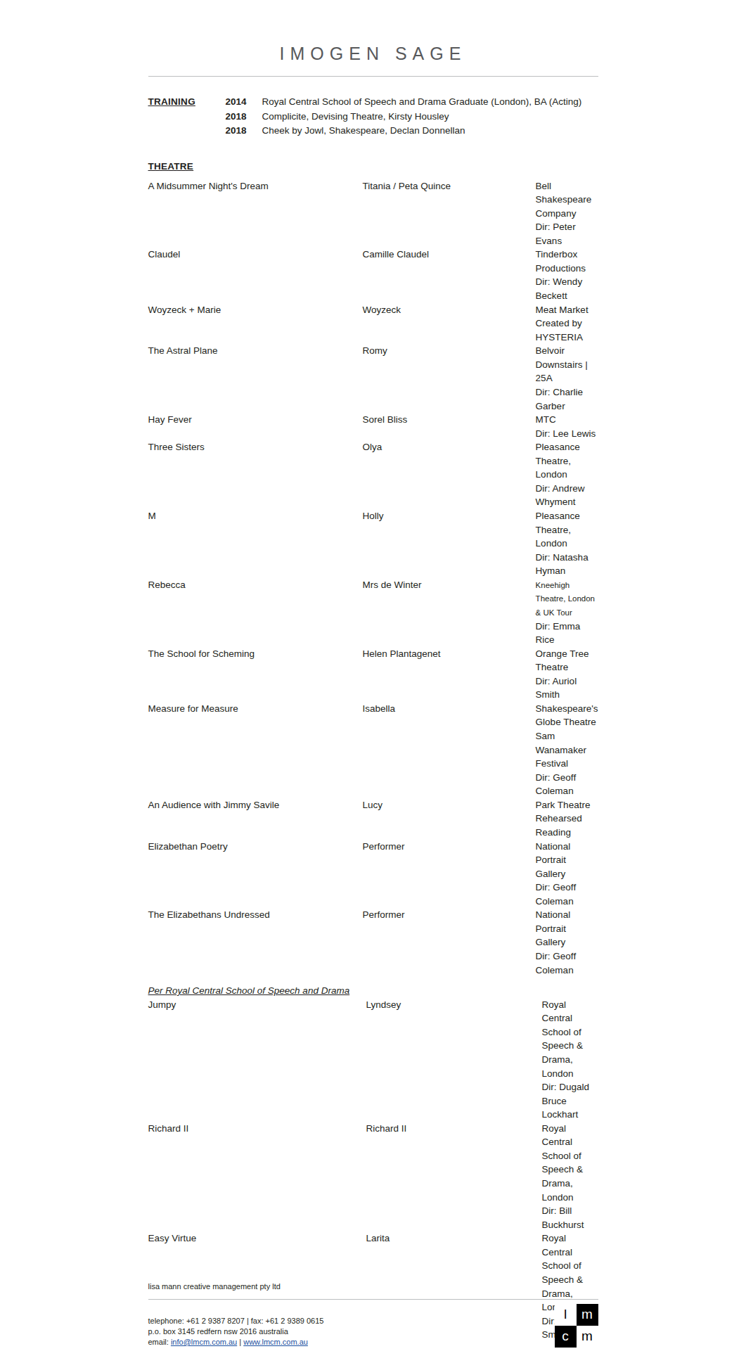IMOGEN SAGE
| TRAINING | 2014 | Royal Central School of Speech and Drama Graduate (London), BA (Acting) |
| | 2018 | Complicite, Devising Theatre, Kirsty Housley |
| | 2018 | Cheek by Jowl, Shakespeare, Declan Donnellan |
THEATRE
| A Midsummer Night's Dream | Titania / Peta Quince | Bell Shakespeare Company Dir: Peter Evans |
| Claudel | Camille Claudel | Tinderbox Productions Dir: Wendy Beckett |
| Woyzeck + Marie | Woyzeck | Meat Market Created by HYSTERIA |
| The Astral Plane | Romy | Belvoir Downstairs / 25A Dir: Charlie Garber |
| Hay Fever | Sorel Bliss | MTC Dir: Lee Lewis |
| Three Sisters | Olya | Pleasance Theatre, London Dir: Andrew Whyment |
| M | Holly | Pleasance Theatre, London Dir: Natasha Hyman |
| Rebecca | Mrs de Winter | Kneehigh Theatre, London & UK Tour Dir: Emma Rice |
| The School for Scheming | Helen Plantagenet | Orange Tree Theatre Dir: Auriol Smith |
| Measure for Measure | Isabella | Shakespeare's Globe Theatre Sam Wanamaker Festival Dir: Geoff Coleman |
| An Audience with Jimmy Savile | Lucy | Park Theatre Rehearsed Reading |
| Elizabethan Poetry | Performer | National Portrait Gallery Dir: Geoff Coleman |
| The Elizabethans Undressed | Performer | National Portrait Gallery Dir: Geoff Coleman |
Per Royal Central School of Speech and Drama
| Jumpy | Lyndsey | Royal Central School of Speech & Drama, London Dir: Dugald Bruce Lockhart |
| Richard II | Richard II | Royal Central School of Speech & Drama, London Dir: Bill Buckhurst |
| Easy Virtue | Larita | Royal Central School of Speech & Drama, London Dir: Auriol Smith |
lisa mann creative management pty ltd
telephone: +61 2 9387 8207 | fax: +61 2 9389 0615
p.o. box 3145 redfern nsw 2016 australia
email: info@lmcm.com.au | www.lmcm.com.au
l
m
c
m